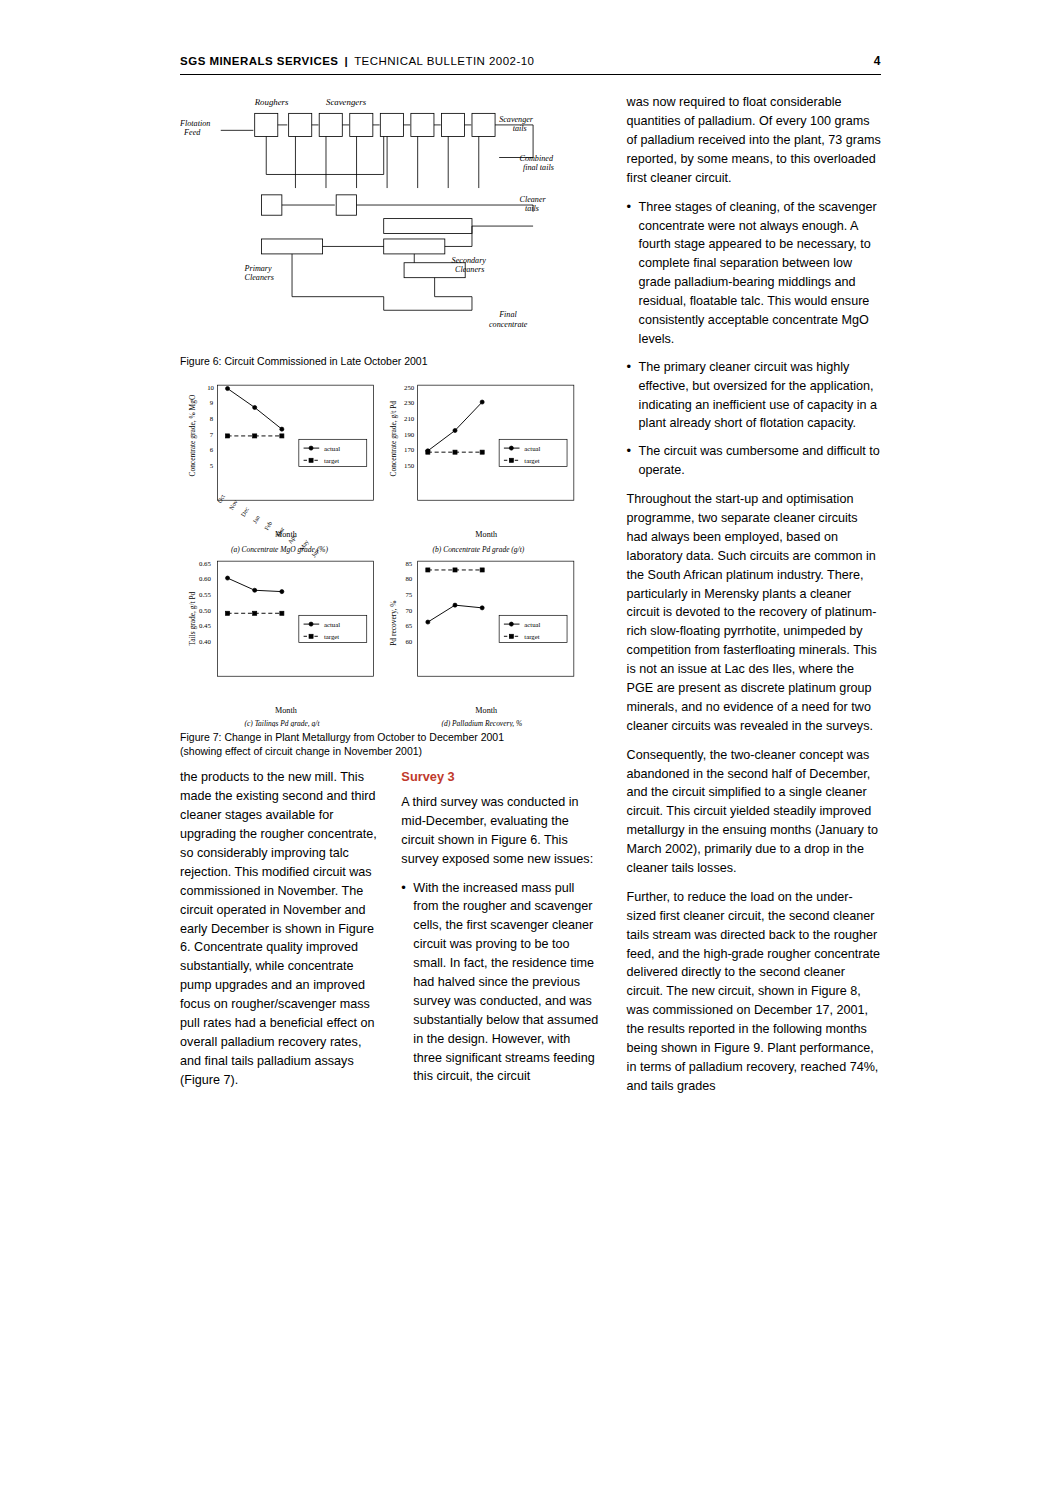SGS MINERALS SERVICES|TECHNICAL BULLETIN 2002-10
4
Figure 6: Circuit Commissioned in Late October 2001
Figure 7: Change in Plant Metallurgy from October to December 2001
(showing effect of circuit change in November 2001)
the products to the new mill. This made the existing second and third cleaner stages available for upgrading the rougher concentrate, so considerably improving talc rejection. This modified circuit was commissioned in November. The circuit operated in November and early December is shown in Figure 6. Concentrate quality improved substantially, while concentrate pump upgrades and an improved focus on rougher/scavenger mass pull rates had a beneficial effect on overall palladium recovery rates, and final tails palladium assays (Figure 7).
Survey 3
A third survey was conducted in mid-December, evaluating the circuit shown in Figure 6. This survey exposed some new issues:
With the increased mass pull from the rougher and scavenger cells, the first scavenger cleaner circuit was proving to be too small. In fact, the residence time had halved since the previous survey was conducted, and was substantially below that assumed in the design. However, with three significant streams feeding this circuit, the circuit
was now required to float considerable quantities of palladium. Of every 100 grams of palladium received into the plant, 73 grams reported, by some means, to this overloaded first cleaner circuit.
Three stages of cleaning, of the scavenger concentrate were not always enough. A fourth stage appeared to be necessary, to complete final separation between low grade palladium-bearing middlings and residual, floatable talc. This would ensure consistently acceptable concentrate MgO levels.
The primary cleaner circuit was highly effective, but oversized for the application, indicating an inefficient use of capacity in a plant already short of flotation capacity.
The circuit was cumbersome and difficult to operate.
Throughout the start-up and optimisation programme, two separate cleaner circuits had always been employed, based on laboratory data. Such circuits are common in the South African platinum industry. There, particularly in Merensky plants a cleaner circuit is devoted to the recovery of platinum-rich slow-floating pyrrhotite, unimpeded by competition from fasterfloating minerals. This is not an issue at Lac des Iles, where the PGE are present as discrete platinum group minerals, and no evidence of a need for two cleaner circuits was revealed in the surveys.
Consequently, the two-cleaner concept was abandoned in the second half of December, and the circuit simplified to a single cleaner circuit. This circuit yielded steadily improved metallurgy in the ensuing months (January to March 2002), primarily due to a drop in the cleaner tails losses.
Further, to reduce the load on the under-sized first cleaner circuit, the second cleaner tails stream was directed back to the rougher feed, and the high-grade rougher concentrate delivered directly to the second cleaner circuit. The new circuit, shown in Figure 8, was commissioned on December 17, 2001, the results reported in the following months being shown in Figure 9. Plant performance, in terms of palladium recovery, reached 74%, and tails grades